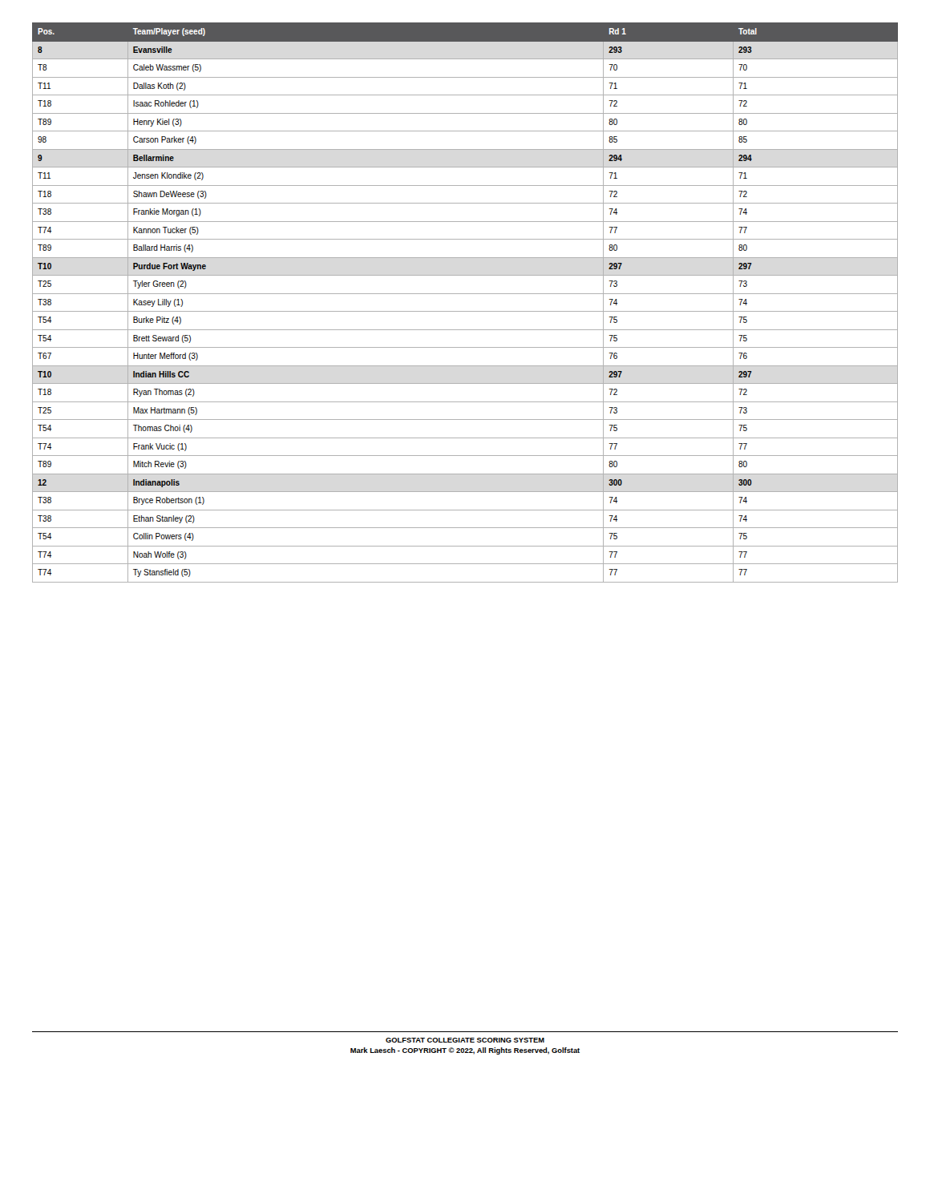| Pos. | Team/Player (seed) | Rd 1 | Total |
| --- | --- | --- | --- |
| 8 | Evansville | 293 | 293 |
| T8 | Caleb Wassmer (5) | 70 | 70 |
| T11 | Dallas Koth (2) | 71 | 71 |
| T18 | Isaac Rohleder (1) | 72 | 72 |
| T89 | Henry Kiel (3) | 80 | 80 |
| 98 | Carson Parker (4) | 85 | 85 |
| 9 | Bellarmine | 294 | 294 |
| T11 | Jensen Klondike (2) | 71 | 71 |
| T18 | Shawn DeWeese (3) | 72 | 72 |
| T38 | Frankie Morgan (1) | 74 | 74 |
| T74 | Kannon Tucker (5) | 77 | 77 |
| T89 | Ballard Harris (4) | 80 | 80 |
| T10 | Purdue Fort Wayne | 297 | 297 |
| T25 | Tyler Green (2) | 73 | 73 |
| T38 | Kasey Lilly (1) | 74 | 74 |
| T54 | Burke Pitz (4) | 75 | 75 |
| T54 | Brett Seward (5) | 75 | 75 |
| T67 | Hunter Mefford (3) | 76 | 76 |
| T10 | Indian Hills CC | 297 | 297 |
| T18 | Ryan Thomas (2) | 72 | 72 |
| T25 | Max Hartmann (5) | 73 | 73 |
| T54 | Thomas Choi (4) | 75 | 75 |
| T74 | Frank Vucic (1) | 77 | 77 |
| T89 | Mitch Revie (3) | 80 | 80 |
| 12 | Indianapolis | 300 | 300 |
| T38 | Bryce Robertson (1) | 74 | 74 |
| T38 | Ethan Stanley (2) | 74 | 74 |
| T54 | Collin Powers (4) | 75 | 75 |
| T74 | Noah Wolfe (3) | 77 | 77 |
| T74 | Ty Stansfield (5) | 77 | 77 |
GOLFSTAT COLLEGIATE SCORING SYSTEM
Mark Laesch - COPYRIGHT © 2022, All Rights Reserved, Golfstat